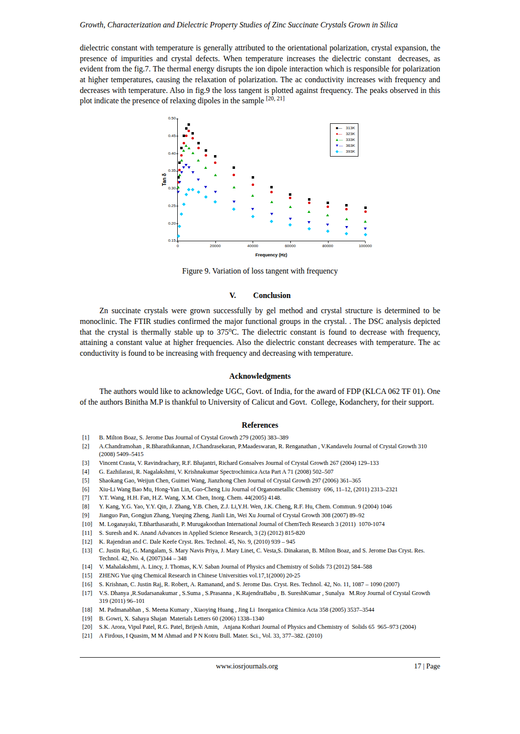Growth, Characterization and Dielectric Property Studies of Zinc Succinate Crystals Grown in Silica
dielectric constant with temperature is generally attributed to the orientational polarization, crystal expansion, the presence of impurities and crystal defects. When temperature increases the dielectric constant decreases, as evident from the fig.7. The thermal energy disrupts the ion dipole interaction which is responsible for polarization at higher temperatures, causing the relaxation of polarization. The ac conductivity increases with frequency and decreases with temperature. Also in fig.9 the loss tangent is plotted against frequency. The peaks observed in this plot indicate the presence of relaxing dipoles in the sample [20, 21]
Tan δ
0.50
0.45
0.40
0.35
0.30
0.25
0.20
0.15
0
20000
40000
60000
80000
100000
■—313K
●—323K
▲—333K
▼—363K
◆—393K
Frequency (Hz)
Figure 9. Variation of loss tangent with frequency
V. Conclusion
Zn succinate crystals were grown successfully by gel method and crystal structure is determined to be monoclinic. The FTIR studies confirmed the major functional groups in the crystal. . The DSC analysis depicted that the crystal is thermally stable up to 375oC. The dielectric constant is found to decrease with frequency, attaining a constant value at higher frequencies. Also the dielectric constant decreases with temperature. The ac conductivity is found to be increasing with frequency and decreasing with temperature.
Acknowledgments
The authors would like to acknowledge UGC, Govt. of India, for the award of FDP (KLCA 062 TF 01). One of the authors Binitha M.P is thankful to University of Calicut and Govt. College, Kodanchery, for their support.
References
B. Milton Boaz, S. Jerome Das Journal of Crystal Growth 279 (2005) 383–389
A.Chandramohan , R.Bharathikannan, J.Chandrasekaran, P.Maadeswaran, R. Renganathan , V.Kandavelu Journal of Crystal Growth 310 (2008) 5409–5415
Vincent Crasta, V. Ravindrachary, R.F. Bhajantri, Richard Gonsalves Journal of Crystal Growth 267 (2004) 129–133
G. Eazhilarasi, R. Nagalakshmi, V. Krishnakumar Spectrochimica Acta Part A 71 (2008) 502–507
Shaokang Gao, Weijun Chen, Guimei Wang, Jianzhong Chen Journal of Crystal Growth 297 (2006) 361–365
Xiu-Li Wang Bao Mu, Hong-Yan Lin, Guo-Cheng Liu Journal of Organometallic Chemistry 696, 11–12, (2011) 2313–2321
Y.T. Wang, H.H. Fan, H.Z. Wang, X.M. Chen, Inorg. Chem. 44(2005) 4148.
Y. Kang, Y.G. Yao, Y.Y. Qin, J. Zhang, Y.B. Chen, Z.J. Li,Y.H. Wen, J.K. Cheng, R.F. Hu, Chem. Commun. 9 (2004) 1046
Jianguo Pan, Gongjun Zhang, Yueqing Zheng, Jianli Lin, Wei Xu Journal of Crystal Growth 308 (2007) 89–92
M. Loganayaki, T.Bharthasarathi, P. Murugakoothan International Journal of ChemTech Research 3 (2011) 1070-1074
S. Suresh and K. Anand Advances in Applied Science Research, 3 (2) (2012) 815-820
K. Rajendran and C. Dale Keefe Cryst. Res. Technol. 45, No. 9, (2010) 939 – 945
C. Justin Raj, G. Mangalam, S. Mary Navis Priya, J. Mary Linet, C. Vesta,S. Dinakaran, B. Milton Boaz, and S. Jerome Das Cryst. Res. Technol. 42, No. 4, (2007)344 – 348
V. Mahalakshmi, A. Lincy, J. Thomas, K.V. Saban Journal of Physics and Chemistry of Solids 73 (2012) 584–588
ZHENG Yue qing Chemical Research in Chinese Universities vol.17,1(2000) 20-25
S. Krishnan, C. Justin Raj, R. Robert, A. Ramanand, and S. Jerome Das. Cryst. Res. Technol. 42, No. 11, 1087 – 1090 (2007)
V.S. Dhanya ,R.Sudarsanakumar , S.Suma , S.Prasanna , K.RajendraBabu , B. SureshKumar , Sunalya M.Roy Journal of Crystal Growth 319 (2011) 96–101
M. Padmanabhan , S. Meena Kumary , Xiaoying Huang , Jing Li Inorganica Chimica Acta 358 (2005) 3537–3544
B. Gowri, X. Sahaya Shajan Materials Letters 60 (2006) 1338–1340
S.K. Arora, Vipul Patel, R.G. Patel, Brijesh Amin, Anjana Kothari Journal of Physics and Chemistry of Solids 65 965–973 (2004)
A Firdous, I Quasim, M M Ahmad and P N Kotru Bull. Mater. Sci., Vol. 33, 377–382. (2010)
www.iosrjournals.org 17 | Page